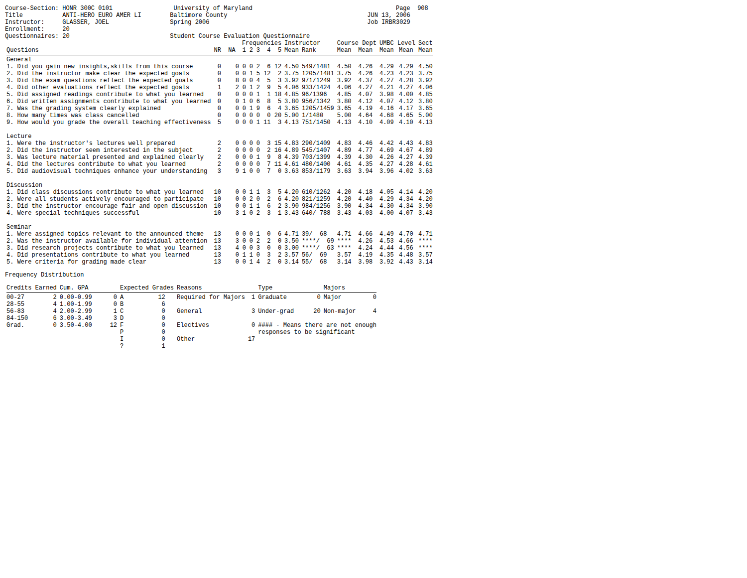Course-Section: HONR 300C 0101                 University of Maryland                                        Page  908
Title           ANTI-HERO EURO AMER LI        Baltimore County                                       JUN 13, 2006
Instructor:     GLASSER, JOEL                 Spring 2006                                            Job IRBR3029
Enrollment:     20
Questionnaires: 20                            Student Course Evaluation Questionnaire
| | Frequencies | Instructor | Course Dept | UMBC Level | Sect |
| --- | --- | --- | --- | --- | --- |
| Questions | NR NA | 1 | 2 | 3 | 4 | 5 | Mean | Rank | Mean | Mean | Mean | Mean | Mean |
| General |
| 1. Did you gain new insights,skills from this course | 0 0 | 0 | 0 | 2 | 6 | 12 | 4.50 | 549/1481 | 4.50 | 4.26 | 4.29 | 4.29 | 4.50 |
| 2. Did the instructor make clear the expected goals | 0 0 | 0 | 1 | 5 | 12 | 2 | 3.75 | 1205/1481 | 3.75 | 4.26 | 4.23 | 4.23 | 3.75 |
| 3. Did the exam questions reflect the expected goals | 0 8 | 0 | 0 | 4 | 5 | 3 | 3.92 | 971/1249 | 3.92 | 4.37 | 4.27 | 4.28 | 3.92 |
| 4. Did other evaluations reflect the expected goals | 1 2 | 0 | 1 | 2 | 9 | 5 | 4.06 | 933/1424 | 4.06 | 4.27 | 4.21 | 4.27 | 4.06 |
| 5. Did assigned readings contribute to what you learned | 0 0 | 0 | 0 | 1 | 1 | 18 | 4.85 | 96/1396 | 4.85 | 4.07 | 3.98 | 4.00 | 4.85 |
| 6. Did written assignments contribute to what you learned | 0 0 | 1 | 0 | 6 | 8 | 5 | 3.80 | 956/1342 | 3.80 | 4.12 | 4.07 | 4.12 | 3.80 |
| 7. Was the grading system clearly explained | 0 0 | 0 | 1 | 9 | 6 | 4 | 3.65 | 1205/1459 | 3.65 | 4.19 | 4.16 | 4.17 | 3.65 |
| 8. How many times was class cancelled | 0 0 | 0 | 0 | 0 | 0 | 20 | 5.00 | 1/1480 | 5.00 | 4.64 | 4.68 | 4.65 | 5.00 |
| 9. How would you grade the overall teaching effectiveness | 5 0 | 0 | 0 | 1 | 11 | 3 | 4.13 | 751/1450 | 4.13 | 4.10 | 4.09 | 4.10 | 4.13 |
| Lecture |
| 1. Were the instructor's lectures well prepared | 2 0 | 0 | 0 | 0 | 3 | 15 | 4.83 | 290/1409 | 4.83 | 4.46 | 4.42 | 4.43 | 4.83 |
| 2. Did the instructor seem interested in the subject | 2 0 | 0 | 0 | 0 | 2 | 16 | 4.89 | 545/1407 | 4.89 | 4.77 | 4.69 | 4.67 | 4.89 |
| 3. Was lecture material presented and explained clearly | 2 0 | 0 | 0 | 1 | 9 | 8 | 4.39 | 703/1399 | 4.39 | 4.30 | 4.26 | 4.27 | 4.39 |
| 4. Did the lectures contribute to what you learned | 2 0 | 0 | 0 | 0 | 7 | 11 | 4.61 | 480/1400 | 4.61 | 4.35 | 4.27 | 4.28 | 4.61 |
| 5. Did audiovisual techniques enhance your understanding | 3 9 | 1 | 0 | 0 | 7 | 0 | 3.63 | 853/1179 | 3.63 | 3.94 | 3.96 | 4.02 | 3.63 |
| Discussion |
| 1. Did class discussions contribute to what you learned | 10 0 | 0 | 1 | 1 | 3 | 5 | 4.20 | 610/1262 | 4.20 | 4.18 | 4.05 | 4.14 | 4.20 |
| 2. Were all students actively encouraged to participate | 10 0 | 0 | 2 | 0 | 2 | 6 | 4.20 | 821/1259 | 4.20 | 4.40 | 4.29 | 4.34 | 4.20 |
| 3. Did the instructor encourage fair and open discussion | 10 0 | 0 | 1 | 1 | 6 | 2 | 3.90 | 984/1256 | 3.90 | 4.34 | 4.30 | 4.34 | 3.90 |
| 4. Were special techniques successful | 10 3 | 1 | 0 | 2 | 3 | 1 | 3.43 | 640/ 788 | 3.43 | 4.03 | 4.00 | 4.07 | 3.43 |
| Seminar |
| 1. Were assigned topics relevant to the announced theme | 13 0 | 0 | 0 | 1 | 0 | 6 | 4.71 | 39/ 68 | 4.71 | 4.66 | 4.49 | 4.70 | 4.71 |
| 2. Was the instructor available for individual attention | 13 3 | 0 | 0 | 2 | 2 | 0 | 3.50 | ****/ 69 | **** | 4.26 | 4.53 | 4.66 | **** |
| 3. Did research projects contribute to what you learned | 13 4 | 0 | 0 | 3 | 0 | 0 | 3.00 | ****/ 63 | **** | 4.24 | 4.44 | 4.56 | **** |
| 4. Did presentations contribute to what you learned | 13 0 | 1 | 1 | 0 | 3 | 2 | 3.57 | 56/ 69 | 3.57 | 4.19 | 4.35 | 4.48 | 3.57 |
| 5. Were criteria for grading made clear | 13 0 | 0 | 1 | 4 | 2 | 0 | 3.14 | 55/ 68 | 3.14 | 3.98 | 3.92 | 4.43 | 3.14 |
Frequency Distribution
| Credits Earned | Cum. GPA | Expected Grades | Reasons | | Type | | Majors | |
| --- | --- | --- | --- | --- | --- | --- | --- | --- |
| 00-27 2 | 0.00-0.99 0 | A | 12 | | Required for Majors | 1 | Graduate | 0 | Major | 0 |
| 28-55 4 | 1.00-1.99 0 | B | 6 | | | | | | | |
| 56-83 4 | 2.00-2.99 1 | C | 0 | | General | 3 | Under-grad | 20 | Non-major | 4 |
| 84-150 6 | 3.00-3.49 3 | D | 0 | | | | | | | |
| Grad. 0 | 3.50-4.00 12 | F | 0 | | Electives | 0 | #### - Means there are not enough |
| | | P | 0 | | | | responses to be significant |
| | | I | 0 | | Other | 17 | | | | |
| | | ? | 1 | | | | | | | |